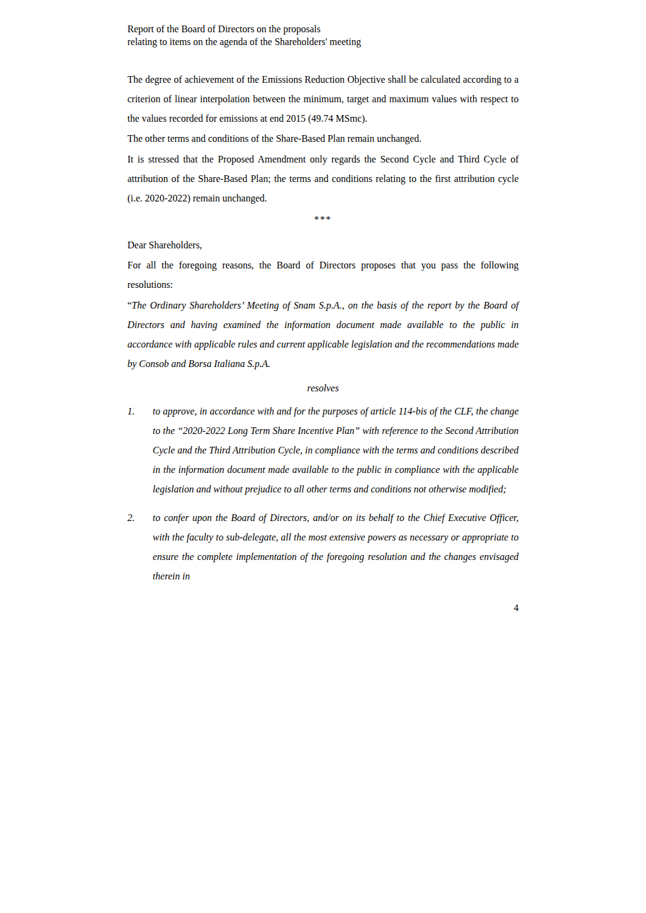Report of the Board of Directors on the proposals
relating to items on the agenda of the Shareholders' meeting
The degree of achievement of the Emissions Reduction Objective shall be calculated according to a criterion of linear interpolation between the minimum, target and maximum values with respect to the values recorded for emissions at end 2015 (49.74 MSmc).
The other terms and conditions of the Share-Based Plan remain unchanged.
It is stressed that the Proposed Amendment only regards the Second Cycle and Third Cycle of attribution of the Share-Based Plan; the terms and conditions relating to the first attribution cycle (i.e. 2020-2022) remain unchanged.
***
Dear Shareholders,
For all the foregoing reasons, the Board of Directors proposes that you pass the following resolutions:
“The Ordinary Shareholders’ Meeting of Snam S.p.A., on the basis of the report by the Board of Directors and having examined the information document made available to the public in accordance with applicable rules and current applicable legislation and the recommendations made by Consob and Borsa Italiana S.p.A.
resolves
to approve, in accordance with and for the purposes of article 114-bis of the CLF, the change to the “2020-2022 Long Term Share Incentive Plan” with reference to the Second Attribution Cycle and the Third Attribution Cycle, in compliance with the terms and conditions described in the information document made available to the public in compliance with the applicable legislation and without prejudice to all other terms and conditions not otherwise modified;
to confer upon the Board of Directors, and/or on its behalf to the Chief Executive Officer, with the faculty to sub-delegate, all the most extensive powers as necessary or appropriate to ensure the complete implementation of the foregoing resolution and the changes envisaged therein in
4